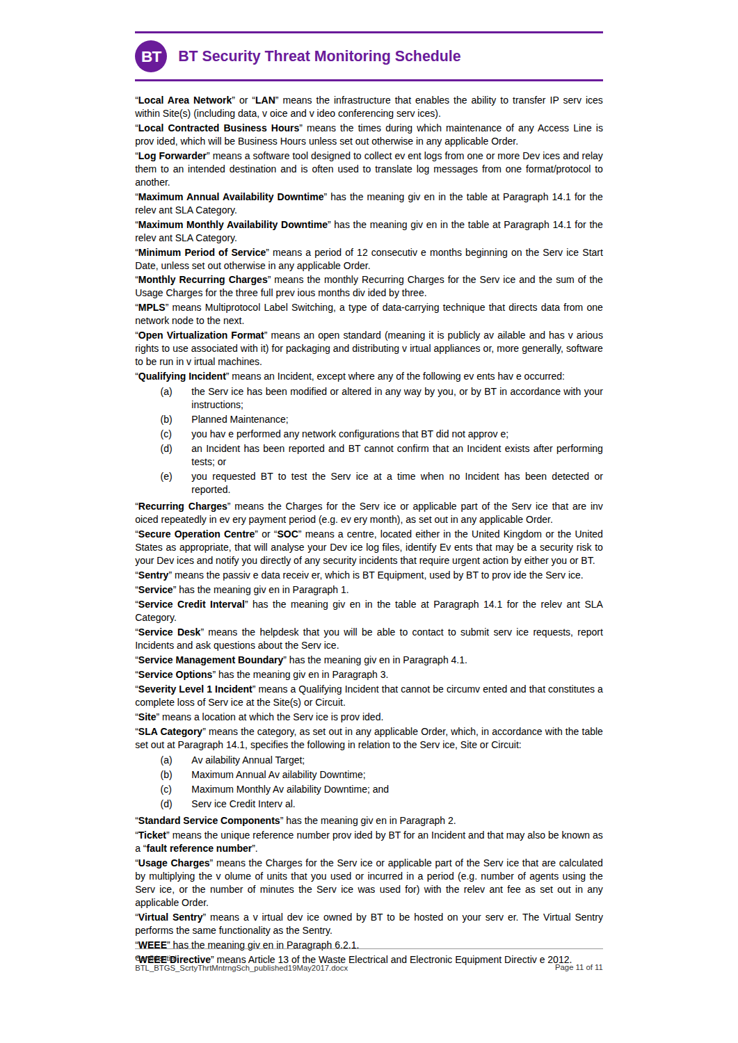BT
BT Security Threat Monitoring Schedule
“Local Area Network” or “LAN” means the infrastructure that enables the ability to transfer IP serv ices within Site(s) (including data, v oice and v ideo conferencing serv ices).
“Local Contracted Business Hours” means the times during which maintenance of any Access Line is prov ided, which will be Business Hours unless set out otherwise in any applicable Order.
“Log Forwarder” means a software tool designed to collect ev ent logs from one or more Dev ices and relay them to an intended destination and is often used to translate log messages from one format/protocol to another.
“Maximum Annual Availability Downtime” has the meaning giv en in the table at Paragraph 14.1 for the relev ant SLA Category.
“Maximum Monthly Availability Downtime” has the meaning giv en in the table at Paragraph 14.1 for the relev ant SLA Category.
“Minimum Period of Service” means a period of 12 consecutiv e months beginning on the Serv ice Start Date, unless set out otherwise in any applicable Order.
“Monthly Recurring Charges” means the monthly Recurring Charges for the Serv ice and the sum of the Usage Charges for the three full prev ious months div ided by three.
“MPLS” means Multiprotocol Label Switching, a type of data-carrying technique that directs data from one network node to the next.
“Open Virtualization Format” means an open standard (meaning it is publicly av ailable and has v arious rights to use associated with it) for packaging and distributing v irtual appliances or, more generally, software to be run in v irtual machines.
“Qualifying Incident” means an Incident, except where any of the following ev ents hav e occurred:
(a) the Serv ice has been modified or altered in any way by you, or by BT in accordance with your instructions;
(b) Planned Maintenance;
(c) you hav e performed any network configurations that BT did not approv e;
(d) an Incident has been reported and BT cannot confirm that an Incident exists after performing tests; or
(e) you requested BT to test the Serv ice at a time when no Incident has been detected or reported.
“Recurring Charges” means the Charges for the Serv ice or applicable part of the Serv ice that are inv oiced repeatedly in ev ery payment period (e.g. ev ery month), as set out in any applicable Order.
“Secure Operation Centre” or “SOC” means a centre, located either in the United Kingdom or the United States as appropriate, that will analyse your Dev ice log files, identify Ev ents that may be a security risk to your Dev ices and notify you directly of any security incidents that require urgent action by either you or BT.
“Sentry” means the passiv e data receiv er, which is BT Equipment, used by BT to prov ide the Serv ice.
“Service” has the meaning giv en in Paragraph 1.
“Service Credit Interval” has the meaning giv en in the table at Paragraph 14.1 for the relev ant SLA Category.
“Service Desk” means the helpdesk that you will be able to contact to submit serv ice requests, report Incidents and ask questions about the Serv ice.
“Service Management Boundary” has the meaning giv en in Paragraph 4.1.
“Service Options” has the meaning giv en in Paragraph 3.
“Severity Level 1 Incident” means a Qualifying Incident that cannot be circumv ented and that constitutes a complete loss of Serv ice at the Site(s) or Circuit.
“Site” means a location at which the Serv ice is prov ided.
“SLA Category” means the category, as set out in any applicable Order, which, in accordance with the table set out at Paragraph 14.1, specifies the following in relation to the Serv ice, Site or Circuit:
(a) Av ailability Annual Target;
(b) Maximum Annual Av ailability Downtime;
(c) Maximum Monthly Av ailability Downtime; and
(d) Serv ice Credit Interv al.
“Standard Service Components” has the meaning giv en in Paragraph 2.
“Ticket” means the unique reference number prov ided by BT for an Incident and that may also be known as a “fault reference number”.
“Usage Charges” means the Charges for the Serv ice or applicable part of the Serv ice that are calculated by multiplying the v olume of units that you used or incurred in a period (e.g. number of agents using the Serv ice, or the number of minutes the Serv ice was used for) with the relev ant fee as set out in any applicable Order.
“Virtual Sentry” means a v irtual dev ice owned by BT to be hosted on your serv er. The Virtual Sentry performs the same functionality as the Sentry.
“WEEE” has the meaning giv en in Paragraph 6.2.1.
“WEEE Directive” means Article 13 of the Waste Electrical and Electronic Equipment Directiv e 2012.
Confidential
BTL_BTGS_ScrtyThrtMntrngSch_published19May2017.docx
Page 11 of 11